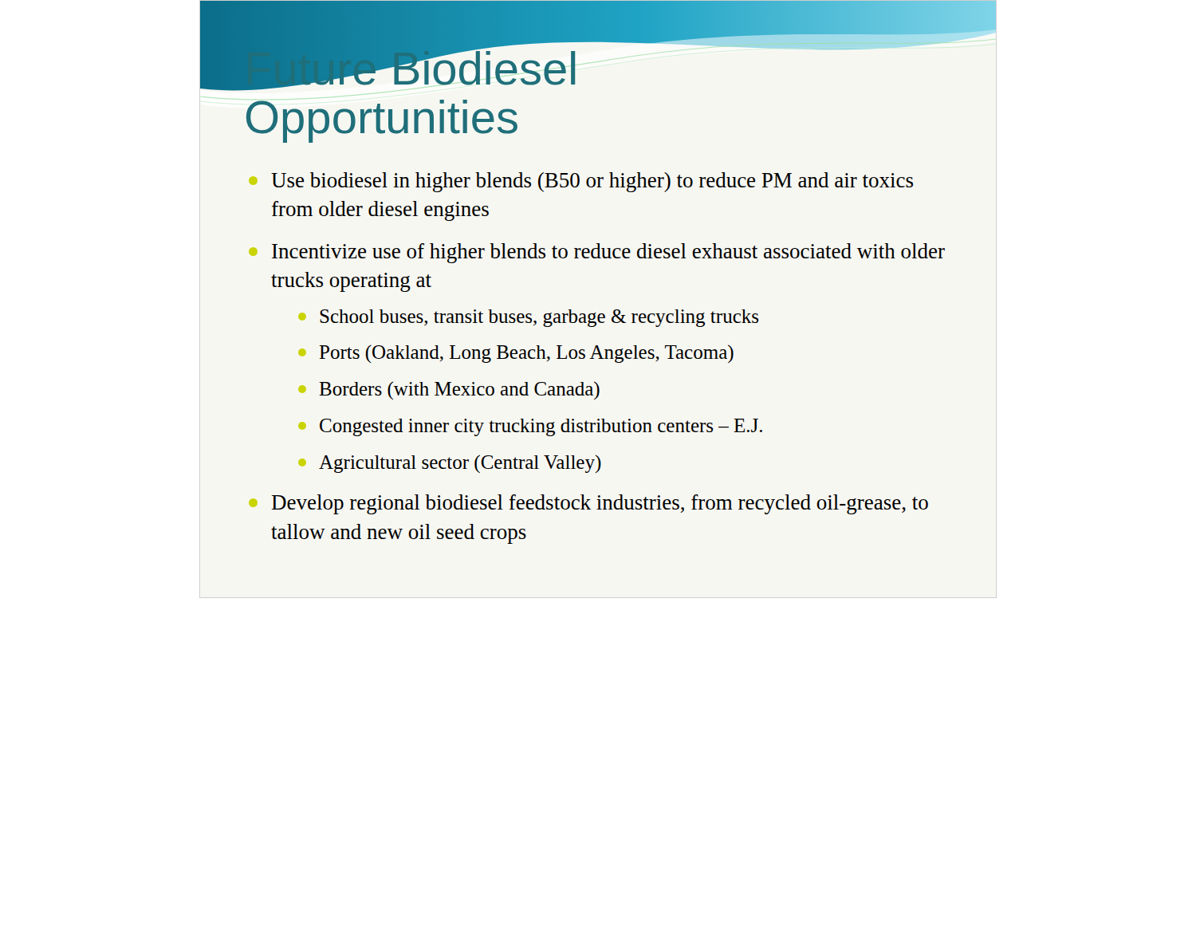Future Biodiesel
Opportunities
Use biodiesel in higher blends (B50 or higher) to reduce PM and air toxics from older diesel engines
Incentivize use of higher blends to reduce diesel exhaust associated with older trucks operating at
School buses, transit buses, garbage & recycling trucks
Ports (Oakland, Long Beach, Los Angeles, Tacoma)
Borders (with Mexico and Canada)
Congested inner city trucking distribution centers – E.J.
Agricultural sector (Central Valley)
Develop regional biodiesel feedstock industries, from recycled oil-grease, to tallow and new oil seed crops